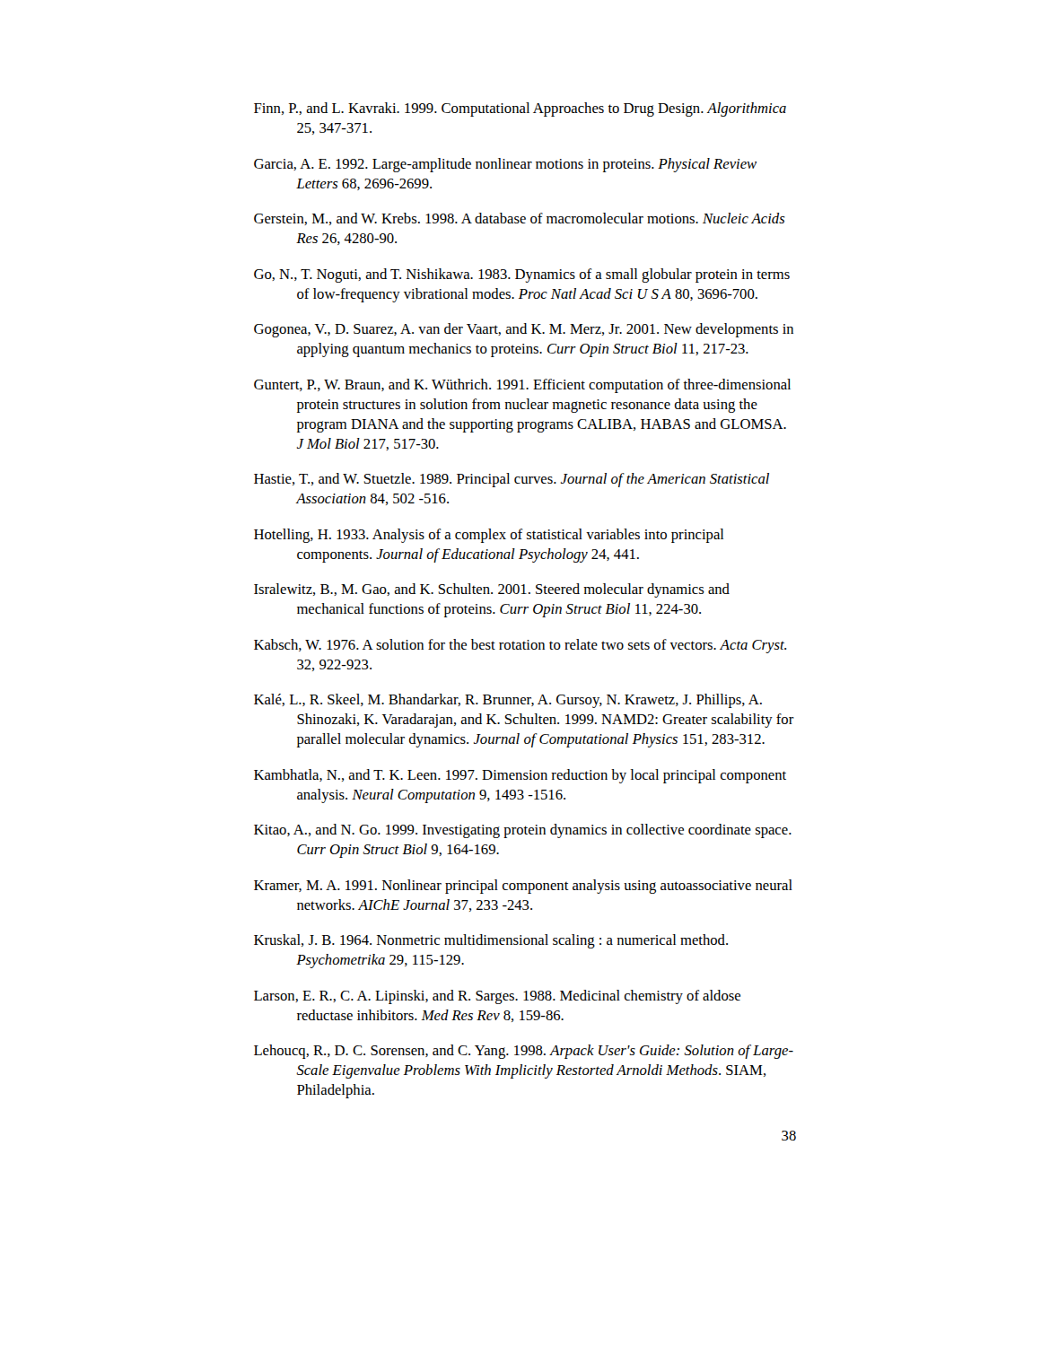Finn, P., and L. Kavraki. 1999. Computational Approaches to Drug Design. Algorithmica 25, 347-371.
Garcia, A. E. 1992. Large-amplitude nonlinear motions in proteins. Physical Review Letters 68, 2696-2699.
Gerstein, M., and W. Krebs. 1998. A database of macromolecular motions. Nucleic Acids Res 26, 4280-90.
Go, N., T. Noguti, and T. Nishikawa. 1983. Dynamics of a small globular protein in terms of low-frequency vibrational modes. Proc Natl Acad Sci U S A 80, 3696-700.
Gogonea, V., D. Suarez, A. van der Vaart, and K. M. Merz, Jr. 2001. New developments in applying quantum mechanics to proteins. Curr Opin Struct Biol 11, 217-23.
Guntert, P., W. Braun, and K. Wüthrich. 1991. Efficient computation of three-dimensional protein structures in solution from nuclear magnetic resonance data using the program DIANA and the supporting programs CALIBA, HABAS and GLOMSA. J Mol Biol 217, 517-30.
Hastie, T., and W. Stuetzle. 1989. Principal curves. Journal of the American Statistical Association 84, 502 -516.
Hotelling, H. 1933. Analysis of a complex of statistical variables into principal components. Journal of Educational Psychology 24, 441.
Isralewitz, B., M. Gao, and K. Schulten. 2001. Steered molecular dynamics and mechanical functions of proteins. Curr Opin Struct Biol 11, 224-30.
Kabsch, W. 1976. A solution for the best rotation to relate two sets of vectors. Acta Cryst. 32, 922-923.
Kalé, L., R. Skeel, M. Bhandarkar, R. Brunner, A. Gursoy, N. Krawetz, J. Phillips, A. Shinozaki, K. Varadarajan, and K. Schulten. 1999. NAMD2: Greater scalability for parallel molecular dynamics. Journal of Computational Physics 151, 283-312.
Kambhatla, N., and T. K. Leen. 1997. Dimension reduction by local principal component analysis. Neural Computation 9, 1493 -1516.
Kitao, A., and N. Go. 1999. Investigating protein dynamics in collective coordinate space. Curr Opin Struct Biol 9, 164-169.
Kramer, M. A. 1991. Nonlinear principal component analysis using autoassociative neural networks. AIChE Journal 37, 233 -243.
Kruskal, J. B. 1964. Nonmetric multidimensional scaling : a numerical method. Psychometrika 29, 115-129.
Larson, E. R., C. A. Lipinski, and R. Sarges. 1988. Medicinal chemistry of aldose reductase inhibitors. Med Res Rev 8, 159-86.
Lehoucq, R., D. C. Sorensen, and C. Yang. 1998. Arpack User's Guide: Solution of Large-Scale Eigenvalue Problems With Implicitly Restorted Arnoldi Methods. SIAM, Philadelphia.
38